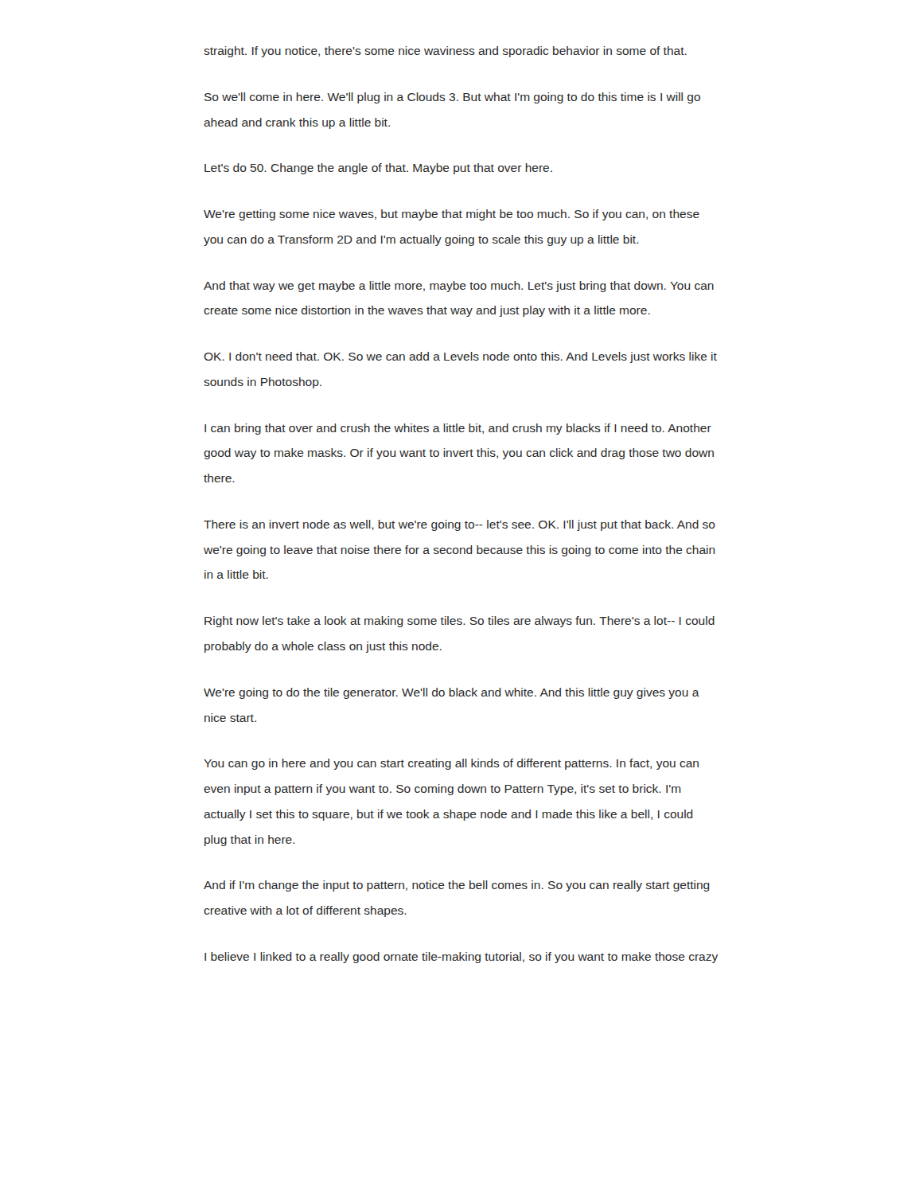straight. If you notice, there's some nice waviness and sporadic behavior in some of that.
So we'll come in here. We'll plug in a Clouds 3. But what I'm going to do this time is I will go ahead and crank this up a little bit.
Let's do 50. Change the angle of that. Maybe put that over here.
We're getting some nice waves, but maybe that might be too much. So if you can, on these you can do a Transform 2D and I'm actually going to scale this guy up a little bit.
And that way we get maybe a little more, maybe too much. Let's just bring that down. You can create some nice distortion in the waves that way and just play with it a little more.
OK. I don't need that. OK. So we can add a Levels node onto this. And Levels just works like it sounds in Photoshop.
I can bring that over and crush the whites a little bit, and crush my blacks if I need to. Another good way to make masks. Or if you want to invert this, you can click and drag those two down there.
There is an invert node as well, but we're going to-- let's see. OK. I'll just put that back. And so we're going to leave that noise there for a second because this is going to come into the chain in a little bit.
Right now let's take a look at making some tiles. So tiles are always fun. There's a lot-- I could probably do a whole class on just this node.
We're going to do the tile generator. We'll do black and white. And this little guy gives you a nice start.
You can go in here and you can start creating all kinds of different patterns. In fact, you can even input a pattern if you want to. So coming down to Pattern Type, it's set to brick. I'm actually I set this to square, but if we took a shape node and I made this like a bell, I could plug that in here.
And if I'm change the input to pattern, notice the bell comes in. So you can really start getting creative with a lot of different shapes.
I believe I linked to a really good ornate tile-making tutorial, so if you want to make those crazy